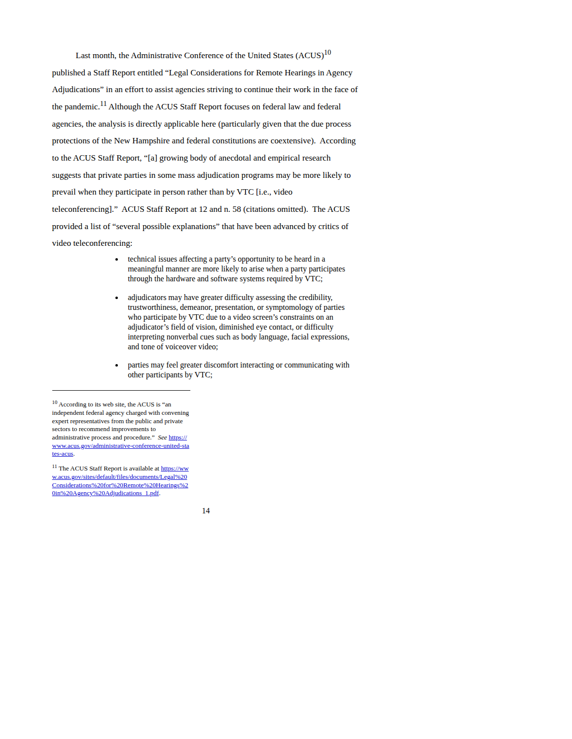Last month, the Administrative Conference of the United States (ACUS)10 published a Staff Report entitled “Legal Considerations for Remote Hearings in Agency Adjudications” in an effort to assist agencies striving to continue their work in the face of the pandemic.11 Although the ACUS Staff Report focuses on federal law and federal agencies, the analysis is directly applicable here (particularly given that the due process protections of the New Hampshire and federal constitutions are coextensive). According to the ACUS Staff Report, “[a] growing body of anecdotal and empirical research suggests that private parties in some mass adjudication programs may be more likely to prevail when they participate in person rather than by VTC [i.e., video teleconferencing].” ACUS Staff Report at 12 and n. 58 (citations omitted). The ACUS provided a list of “several possible explanations” that have been advanced by critics of video teleconferencing:
technical issues affecting a party’s opportunity to be heard in a meaningful manner are more likely to arise when a party participates through the hardware and software systems required by VTC;
adjudicators may have greater difficulty assessing the credibility, trustworthiness, demeanor, presentation, or symptomology of parties who participate by VTC due to a video screen’s constraints on an adjudicator’s field of vision, diminished eye contact, or difficulty interpreting nonverbal cues such as body language, facial expressions, and tone of voiceover video;
parties may feel greater discomfort interacting or communicating with other participants by VTC;
10 According to its web site, the ACUS is “an independent federal agency charged with convening expert representatives from the public and private sectors to recommend improvements to administrative process and procedure.” See https://www.acus.gov/administrative-conference-united-states-acus.
11 The ACUS Staff Report is available at https://www.acus.gov/sites/default/files/documents/Legal%20Considerations%20for%20Remote%20Hearings%20in%20Agency%20Adjudications_1.pdf.
14